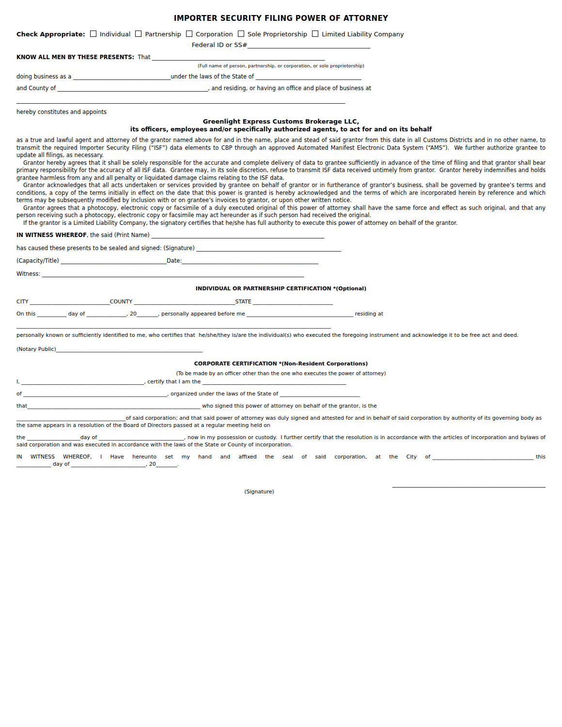IMPORTER SECURITY FILING POWER OF ATTORNEY
Check Appropriate: Individual Partnership Corporation Sole Proprietorship Limited Liability Company
Federal ID or SS#_______________________________________
KNOW ALL MEN BY THESE PRESENTS: That ______________________________________________________________
(Full name of person, partnership, or corporation, or sole proprietorship)
doing business as a ___________________________________under the laws of the State of ______________________________________
and County of ______________________________________________________, and residing, or having an office and place of business at
______________________________________________________________________________________________________________________
hereby constitutes and appoints
Greenlight Express Customs Brokerage LLC,
its officers, employees and/or specifically authorized agents, to act for and on its behalf
as a true and lawful agent and attorney of the grantor named above for and in the name, place and stead of said grantor from this date in all Customs Districts and in no other name, to transmit the required Importer Security Filing (“ISF”) data elements to CBP through an approved Automated Manifest Electronic Data System (“AMS”). We further authorize grantee to update all filings, as necessary.
Grantor hereby agrees that it shall be solely responsible for the accurate and complete delivery of data to grantee sufficiently in advance of the time of filing and that grantor shall bear primary responsibility for the accuracy of all ISF data. Grantee may, in its sole discretion, refuse to transmit ISF data received untimely from grantor. Grantor hereby indemnifies and holds grantee harmless from any and all penalty or liquidated damage claims relating to the ISF data.
Grantor acknowledges that all acts undertaken or services provided by grantee on behalf of grantor or in furtherance of grantor’s business, shall be governed by grantee’s terms and conditions, a copy of the terms initially in effect on the date that this power is granted is hereby acknowledged and the terms of which are incorporated herein by reference and which terms may be subsequently modified by inclusion with or on grantee’s invoices to grantor, or upon other written notice.
Grantor agrees that a photocopy, electronic copy or facsimile of a duly executed original of this power of attorney shall have the same force and effect as such original, and that any person receiving such a photocopy, electronic copy or facsimile may act hereunder as if such person had received the original.
If the grantor is a Limited Liability Company, the signatory certifies that he/she has full authority to execute this power of attorney on behalf of the grantor.
IN WITNESS WHEREOF, the said (Print Name) ______________________________________________________________
has caused these presents to be sealed and signed: (Signature) ____________________________________________________
(Capacity/Title) ______________________________________Date:_________________________________________________
Witness: ______________________________________________________________________________________________
INDIVIDUAL OR PARTNERSHIP CERTIFICATION *(Optional)
CITY ______________________________COUNTY ______________________________________STATE ______________________________
On this ___________ day of _______________, 20________, personally appeared before me ________________________________________ residing at
______________________________________________________________________________________________________________________
personally known or sufficiently identified to me, who certifies that he/she/they is/are the individual(s) who executed the foregoing instrument and acknowledge it to be free act and deed.
(Notary Public)_______________________________________________________
CORPORATE CERTIFICATION *(Non-Resident Corporations)
(To be made by an officer other than the one who executes the power of attorney)
I, ______________________________________________, certify that I am the ______________________________________________________
of ______________________________________________________, organized under the laws of the State of ______________________________
that_________________________________________________________________ who signed this power of attorney on behalf of the grantor, is the
_________________________________________of said corporation; and that said power of attorney was duly signed and attested for and in behalf of said corporation by authority of its governing body as the same appears in a resolution of the Board of Directors passed at a regular meeting held on
the ____________________day of ________________________________, now in my possession or custody. I further certify that the resolution is in accordance with the articles of incorporation and bylaws of said corporation and was executed in accordance with the laws of the State or County of incorporation.
IN WITNESS WHEREOF, I Have hereunto set my hand and affixed the seal of said corporation, at the City of ______________________________________ this _____________ day of ____________________________, 20________.
_______________________________________________________
(Signature)